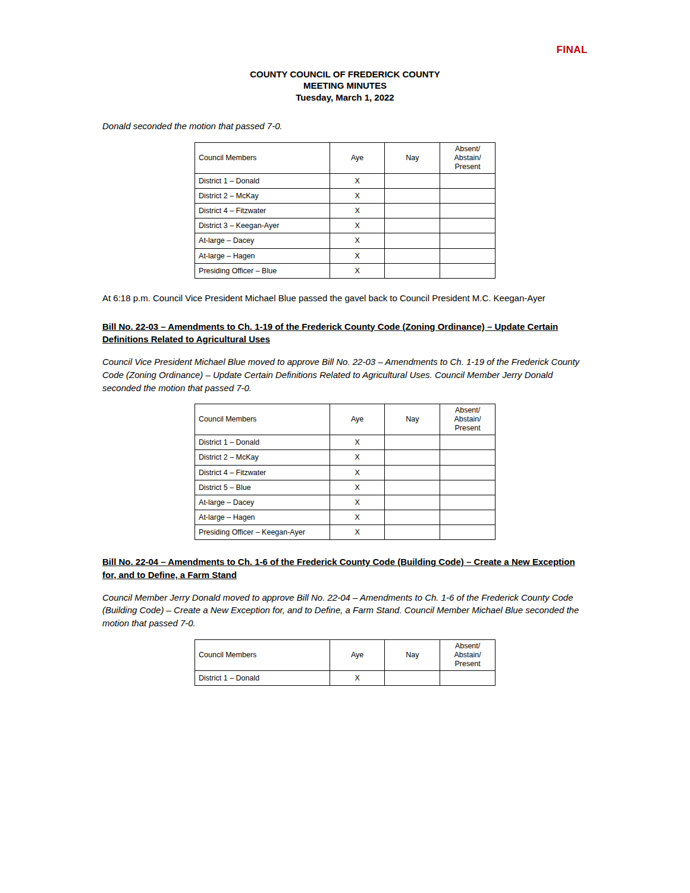FINAL
COUNTY COUNCIL OF FREDERICK COUNTY
MEETING MINUTES
Tuesday, March 1, 2022
Donald seconded the motion that passed 7-0.
| Council Members | Aye | Nay | Absent/ Abstain/ Present |
| --- | --- | --- | --- |
| District 1 – Donald | X | | |
| District 2 – McKay | X | | |
| District 4 – Fitzwater | X | | |
| District 3 – Keegan-Ayer | X | | |
| At-large – Dacey | X | | |
| At-large – Hagen | X | | |
| Presiding Officer – Blue | X | | |
At 6:18 p.m. Council Vice President Michael Blue passed the gavel back to Council President M.C. Keegan-Ayer
Bill No. 22-03 – Amendments to Ch. 1-19 of the Frederick County Code (Zoning Ordinance) – Update Certain Definitions Related to Agricultural Uses
Council Vice President Michael Blue moved to approve Bill No. 22-03 – Amendments to Ch. 1-19 of the Frederick County Code (Zoning Ordinance) – Update Certain Definitions Related to Agricultural Uses. Council Member Jerry Donald seconded the motion that passed 7-0.
| Council Members | Aye | Nay | Absent/ Abstain/ Present |
| --- | --- | --- | --- |
| District 1 – Donald | X | | |
| District 2 – McKay | X | | |
| District 4 – Fitzwater | X | | |
| District 5 – Blue | X | | |
| At-large – Dacey | X | | |
| At-large – Hagen | X | | |
| Presiding Officer – Keegan-Ayer | X | | |
Bill No. 22-04 – Amendments to Ch. 1-6 of the Frederick County Code (Building Code) – Create a New Exception for, and to Define, a Farm Stand
Council Member Jerry Donald moved to approve Bill No. 22-04 – Amendments to Ch. 1-6 of the Frederick County Code (Building Code) – Create a New Exception for, and to Define, a Farm Stand. Council Member Michael Blue seconded the motion that passed 7-0.
| Council Members | Aye | Nay | Absent/ Abstain/ Present |
| --- | --- | --- | --- |
| District 1 – Donald | X | | |